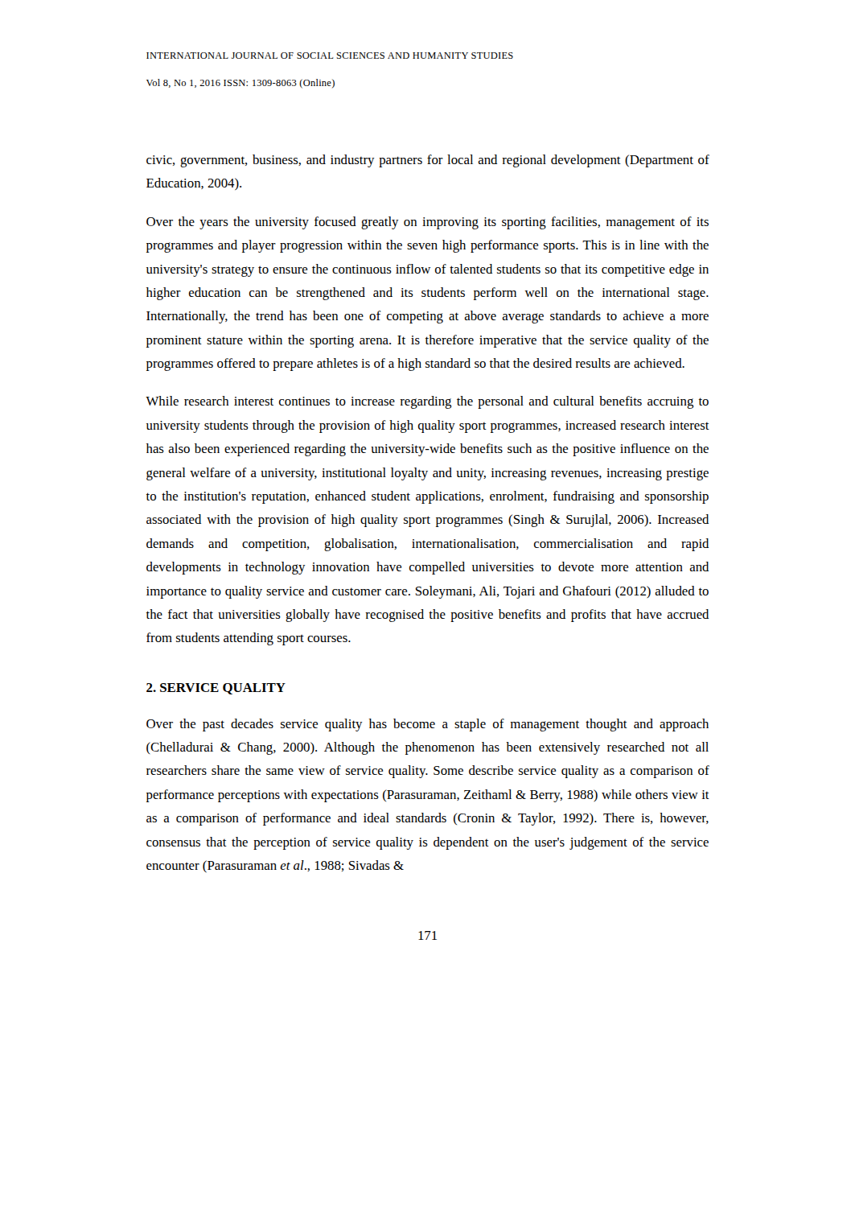INTERNATIONAL JOURNAL OF SOCIAL SCIENCES AND HUMANITY STUDIES
Vol 8, No 1, 2016 ISSN: 1309-8063 (Online)
civic, government, business, and industry partners for local and regional development (Department of Education, 2004).
Over the years the university focused greatly on improving its sporting facilities, management of its programmes and player progression within the seven high performance sports. This is in line with the university's strategy to ensure the continuous inflow of talented students so that its competitive edge in higher education can be strengthened and its students perform well on the international stage. Internationally, the trend has been one of competing at above average standards to achieve a more prominent stature within the sporting arena. It is therefore imperative that the service quality of the programmes offered to prepare athletes is of a high standard so that the desired results are achieved.
While research interest continues to increase regarding the personal and cultural benefits accruing to university students through the provision of high quality sport programmes, increased research interest has also been experienced regarding the university-wide benefits such as the positive influence on the general welfare of a university, institutional loyalty and unity, increasing revenues, increasing prestige to the institution's reputation, enhanced student applications, enrolment, fundraising and sponsorship associated with the provision of high quality sport programmes (Singh & Surujlal, 2006). Increased demands and competition, globalisation, internationalisation, commercialisation and rapid developments in technology innovation have compelled universities to devote more attention and importance to quality service and customer care. Soleymani, Ali, Tojari and Ghafouri (2012) alluded to the fact that universities globally have recognised the positive benefits and profits that have accrued from students attending sport courses.
2. SERVICE QUALITY
Over the past decades service quality has become a staple of management thought and approach (Chelladurai & Chang, 2000). Although the phenomenon has been extensively researched not all researchers share the same view of service quality. Some describe service quality as a comparison of performance perceptions with expectations (Parasuraman, Zeithaml & Berry, 1988) while others view it as a comparison of performance and ideal standards (Cronin & Taylor, 1992). There is, however, consensus that the perception of service quality is dependent on the user's judgement of the service encounter (Parasuraman et al., 1988; Sivadas &
171